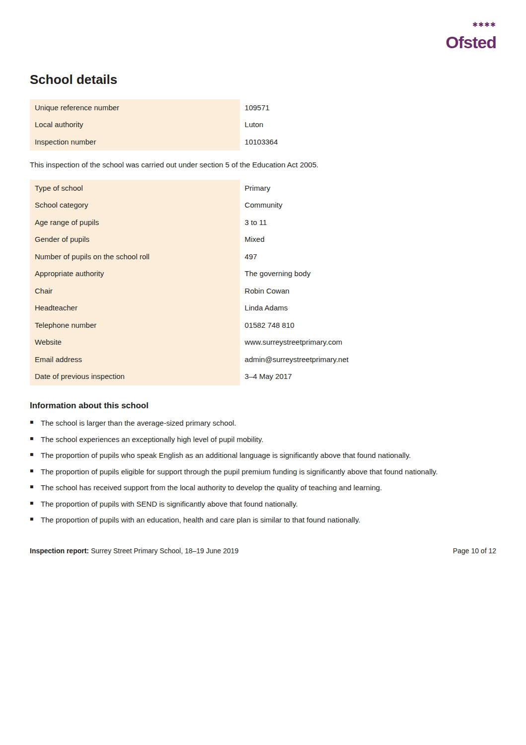✱✱✱✱
Ofsted
School details
| Unique reference number | 109571 |
| Local authority | Luton |
| Inspection number | 10103364 |
This inspection of the school was carried out under section 5 of the Education Act 2005.
| Type of school | Primary |
| School category | Community |
| Age range of pupils | 3 to 11 |
| Gender of pupils | Mixed |
| Number of pupils on the school roll | 497 |
| Appropriate authority | The governing body |
| Chair | Robin Cowan |
| Headteacher | Linda Adams |
| Telephone number | 01582 748 810 |
| Website | www.surreystreetprimary.com |
| Email address | admin@surreystreetprimary.net |
| Date of previous inspection | 3–4 May 2017 |
Information about this school
The school is larger than the average-sized primary school.
The school experiences an exceptionally high level of pupil mobility.
The proportion of pupils who speak English as an additional language is significantly above that found nationally.
The proportion of pupils eligible for support through the pupil premium funding is significantly above that found nationally.
The school has received support from the local authority to develop the quality of teaching and learning.
The proportion of pupils with SEND is significantly above that found nationally.
The proportion of pupils with an education, health and care plan is similar to that found nationally.
Inspection report: Surrey Street Primary School, 18–19 June 2019
Page 10 of 12